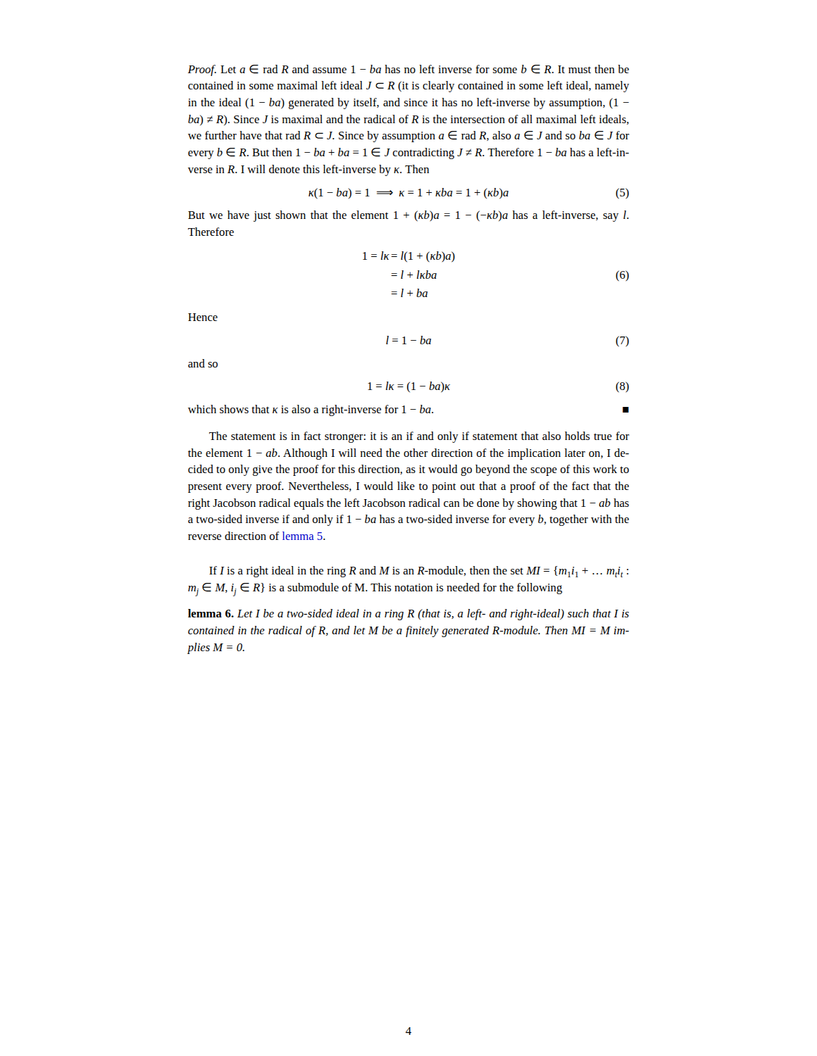Proof. Let a ∈ rad R and assume 1 − ba has no left inverse for some b ∈ R. It must then be contained in some maximal left ideal J ⊂ R (it is clearly contained in some left ideal, namely in the ideal (1 − ba) generated by itself, and since it has no left-inverse by assumption, (1 − ba) ≠ R). Since J is maximal and the radical of R is the intersection of all maximal left ideals, we further have that rad R ⊂ J. Since by assumption a ∈ rad R, also a ∈ J and so ba ∈ J for every b ∈ R. But then 1 − ba + ba = 1 ∈ J contradicting J ≠ R. Therefore 1 − ba has a left-inverse in R. I will denote this left-inverse by κ. Then
κ(1 − ba) = 1 ⟹ κ = 1 + κba = 1 + (κb)a
(5)
But we have just shown that the element 1 + (κb)a = 1 − (−κb)a has a left-inverse, say l. Therefore
| 1 = l κ | = l (1 + ( κ b ) a ) |
| | = l + l κ ba |
| | = l + ba |
(6)
Hence
l = 1 − ba
(7)
and so
1 = lκ = (1 − ba)κ
(8)
which shows that κ is also a right-inverse for 1 − ba. ■
The statement is in fact stronger: it is an if and only if statement that also holds true for the element 1 − ab. Although I will need the other direction of the implication later on, I decided to only give the proof for this direction, as it would go beyond the scope of this work to present every proof. Nevertheless, I would like to point out that a proof of the fact that the right Jacobson radical equals the left Jacobson radical can be done by showing that 1 − ab has a two-sided inverse if and only if 1 − ba has a two-sided inverse for every b, together with the reverse direction of lemma 5.
If I is a right ideal in the ring R and M is an R-module, then the set MI = {m1i1 + … mtit : mj ∈ M, ij ∈ R} is a submodule of M. This notation is needed for the following
lemma 6. Let I be a two-sided ideal in a ring R (that is, a left- and right-ideal) such that I is contained in the radical of R, and let M be a finitely generated R-module. Then MI = M implies M = 0.
4